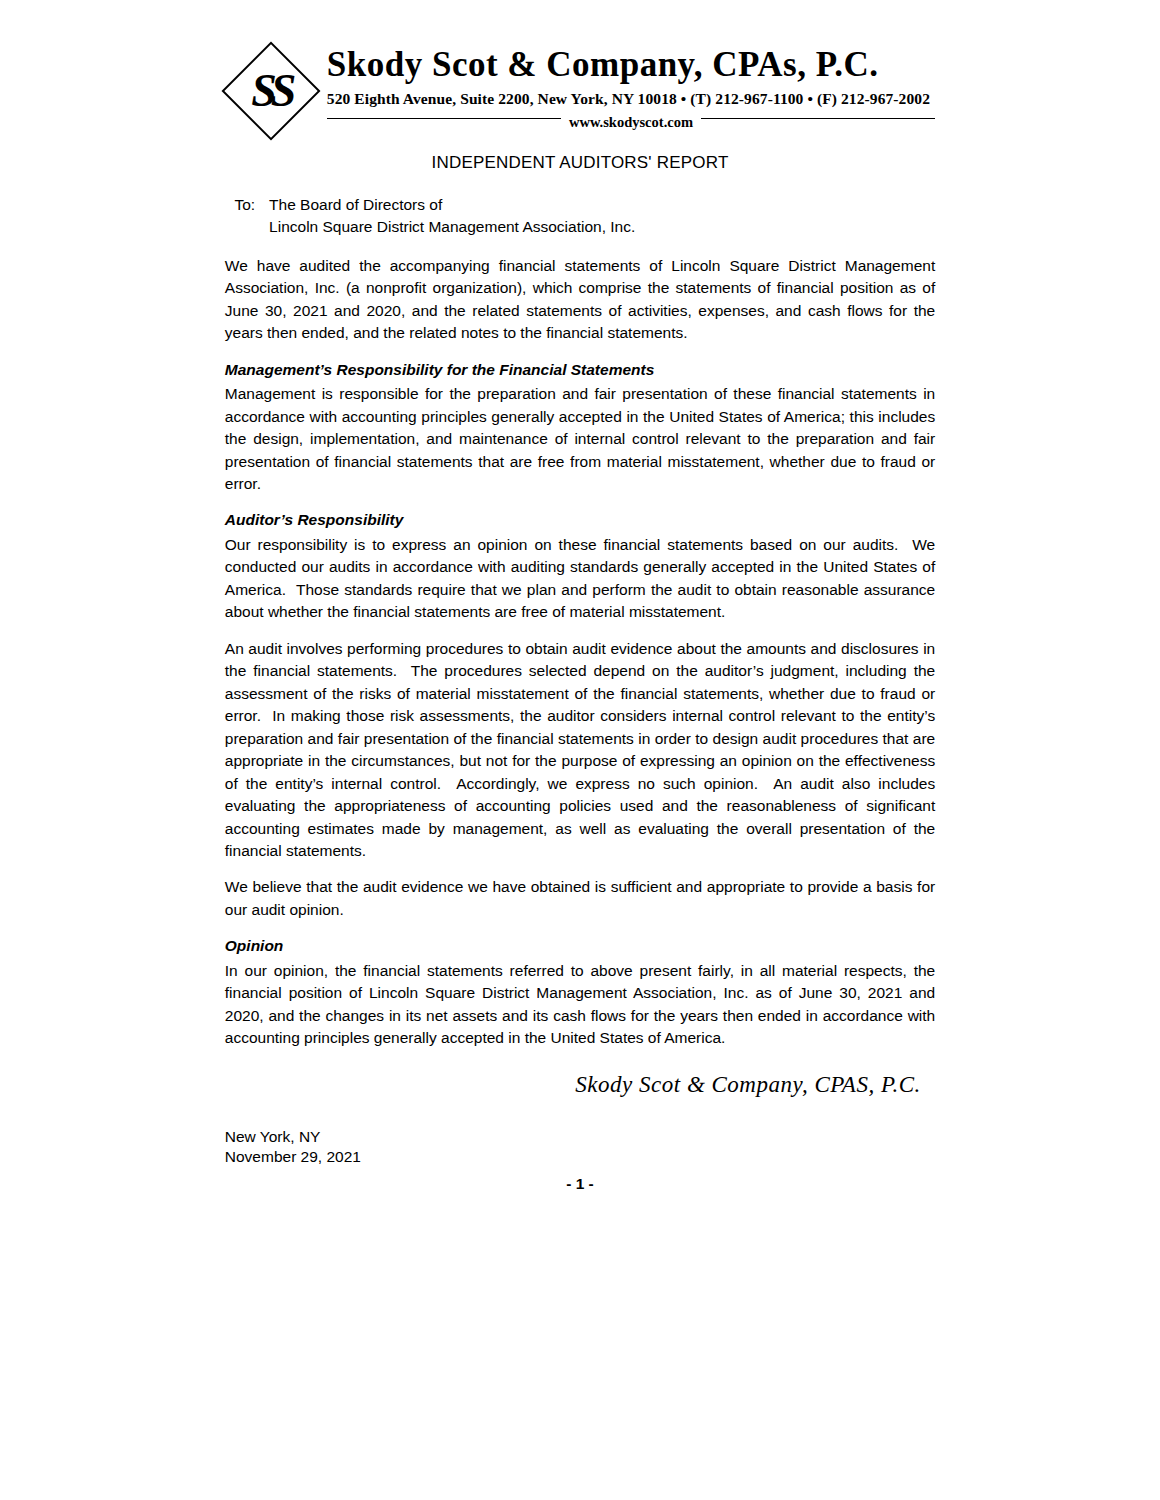SS
Skody Scot & Company, CPAs, P.C.
520 Eighth Avenue, Suite 2200, New York, NY 10018 • (T) 212-967-1100 • (F) 212-967-2002
www.skodyscot.com
INDEPENDENT AUDITORS' REPORT
| To: | The Board of Directors of Lincoln Square District Management Association, Inc. |
We have audited the accompanying financial statements of Lincoln Square District Management Association, Inc. (a nonprofit organization), which comprise the statements of financial position as of June 30, 2021 and 2020, and the related statements of activities, expenses, and cash flows for the years then ended, and the related notes to the financial statements.
Management’s Responsibility for the Financial Statements
Management is responsible for the preparation and fair presentation of these financial statements in accordance with accounting principles generally accepted in the United States of America; this includes the design, implementation, and maintenance of internal control relevant to the preparation and fair presentation of financial statements that are free from material misstatement, whether due to fraud or error.
Auditor’s Responsibility
Our responsibility is to express an opinion on these financial statements based on our audits. We conducted our audits in accordance with auditing standards generally accepted in the United States of America. Those standards require that we plan and perform the audit to obtain reasonable assurance about whether the financial statements are free of material misstatement.
An audit involves performing procedures to obtain audit evidence about the amounts and disclosures in the financial statements. The procedures selected depend on the auditor’s judgment, including the assessment of the risks of material misstatement of the financial statements, whether due to fraud or error. In making those risk assessments, the auditor considers internal control relevant to the entity’s preparation and fair presentation of the financial statements in order to design audit procedures that are appropriate in the circumstances, but not for the purpose of expressing an opinion on the effectiveness of the entity’s internal control. Accordingly, we express no such opinion. An audit also includes evaluating the appropriateness of accounting policies used and the reasonableness of significant accounting estimates made by management, as well as evaluating the overall presentation of the financial statements.
We believe that the audit evidence we have obtained is sufficient and appropriate to provide a basis for our audit opinion.
Opinion
In our opinion, the financial statements referred to above present fairly, in all material respects, the financial position of Lincoln Square District Management Association, Inc. as of June 30, 2021 and 2020, and the changes in its net assets and its cash flows for the years then ended in accordance with accounting principles generally accepted in the United States of America.
Skody Scot & Company, CPAS, P.C.
New York, NY
November 29, 2021
- 1 -